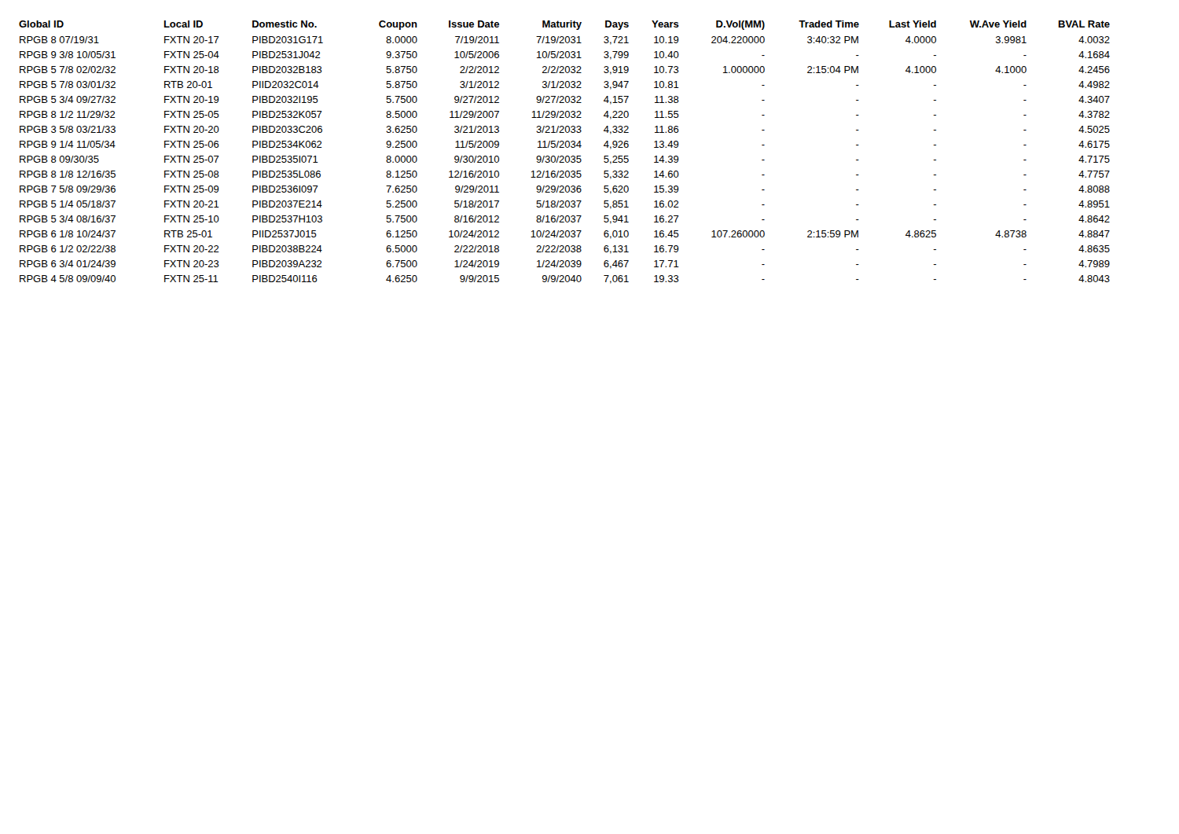| Global ID | Local ID | Domestic No. | Coupon | Issue Date | Maturity | Days | Years | D.Vol(MM) | Traded Time | Last Yield | W.Ave Yield | BVAL Rate |
| --- | --- | --- | --- | --- | --- | --- | --- | --- | --- | --- | --- | --- |
| RPGB 8 07/19/31 | FXTN 20-17 | PIBD2031G171 | 8.0000 | 7/19/2011 | 7/19/2031 | 3,721 | 10.19 | 204.220000 | 3:40:32 PM | 4.0000 | 3.9981 | 4.0032 |
| RPGB 9 3/8 10/05/31 | FXTN 25-04 | PIBD2531J042 | 9.3750 | 10/5/2006 | 10/5/2031 | 3,799 | 10.40 | - | - | - | - | 4.1684 |
| RPGB 5 7/8 02/02/32 | FXTN 20-18 | PIBD2032B183 | 5.8750 | 2/2/2012 | 2/2/2032 | 3,919 | 10.73 | 1.000000 | 2:15:04 PM | 4.1000 | 4.1000 | 4.2456 |
| RPGB 5 7/8 03/01/32 | RTB 20-01 | PIID2032C014 | 5.8750 | 3/1/2012 | 3/1/2032 | 3,947 | 10.81 | - | - | - | - | 4.4982 |
| RPGB 5 3/4 09/27/32 | FXTN 20-19 | PIBD2032I195 | 5.7500 | 9/27/2012 | 9/27/2032 | 4,157 | 11.38 | - | - | - | - | 4.3407 |
| RPGB 8 1/2 11/29/32 | FXTN 25-05 | PIBD2532K057 | 8.5000 | 11/29/2007 | 11/29/2032 | 4,220 | 11.55 | - | - | - | - | 4.3782 |
| RPGB 3 5/8 03/21/33 | FXTN 20-20 | PIBD2033C206 | 3.6250 | 3/21/2013 | 3/21/2033 | 4,332 | 11.86 | - | - | - | - | 4.5025 |
| RPGB 9 1/4 11/05/34 | FXTN 25-06 | PIBD2534K062 | 9.2500 | 11/5/2009 | 11/5/2034 | 4,926 | 13.49 | - | - | - | - | 4.6175 |
| RPGB 8 09/30/35 | FXTN 25-07 | PIBD2535I071 | 8.0000 | 9/30/2010 | 9/30/2035 | 5,255 | 14.39 | - | - | - | - | 4.7175 |
| RPGB 8 1/8 12/16/35 | FXTN 25-08 | PIBD2535L086 | 8.1250 | 12/16/2010 | 12/16/2035 | 5,332 | 14.60 | - | - | - | - | 4.7757 |
| RPGB 7 5/8 09/29/36 | FXTN 25-09 | PIBD2536I097 | 7.6250 | 9/29/2011 | 9/29/2036 | 5,620 | 15.39 | - | - | - | - | 4.8088 |
| RPGB 5 1/4 05/18/37 | FXTN 20-21 | PIBD2037E214 | 5.2500 | 5/18/2017 | 5/18/2037 | 5,851 | 16.02 | - | - | - | - | 4.8951 |
| RPGB 5 3/4 08/16/37 | FXTN 25-10 | PIBD2537H103 | 5.7500 | 8/16/2012 | 8/16/2037 | 5,941 | 16.27 | - | - | - | - | 4.8642 |
| RPGB 6 1/8 10/24/37 | RTB 25-01 | PIID2537J015 | 6.1250 | 10/24/2012 | 10/24/2037 | 6,010 | 16.45 | 107.260000 | 2:15:59 PM | 4.8625 | 4.8738 | 4.8847 |
| RPGB 6 1/2 02/22/38 | FXTN 20-22 | PIBD2038B224 | 6.5000 | 2/22/2018 | 2/22/2038 | 6,131 | 16.79 | - | - | - | - | 4.8635 |
| RPGB 6 3/4 01/24/39 | FXTN 20-23 | PIBD2039A232 | 6.7500 | 1/24/2019 | 1/24/2039 | 6,467 | 17.71 | - | - | - | - | 4.7989 |
| RPGB 4 5/8 09/09/40 | FXTN 25-11 | PIBD2540I116 | 4.6250 | 9/9/2015 | 9/9/2040 | 7,061 | 19.33 | - | - | - | - | 4.8043 |